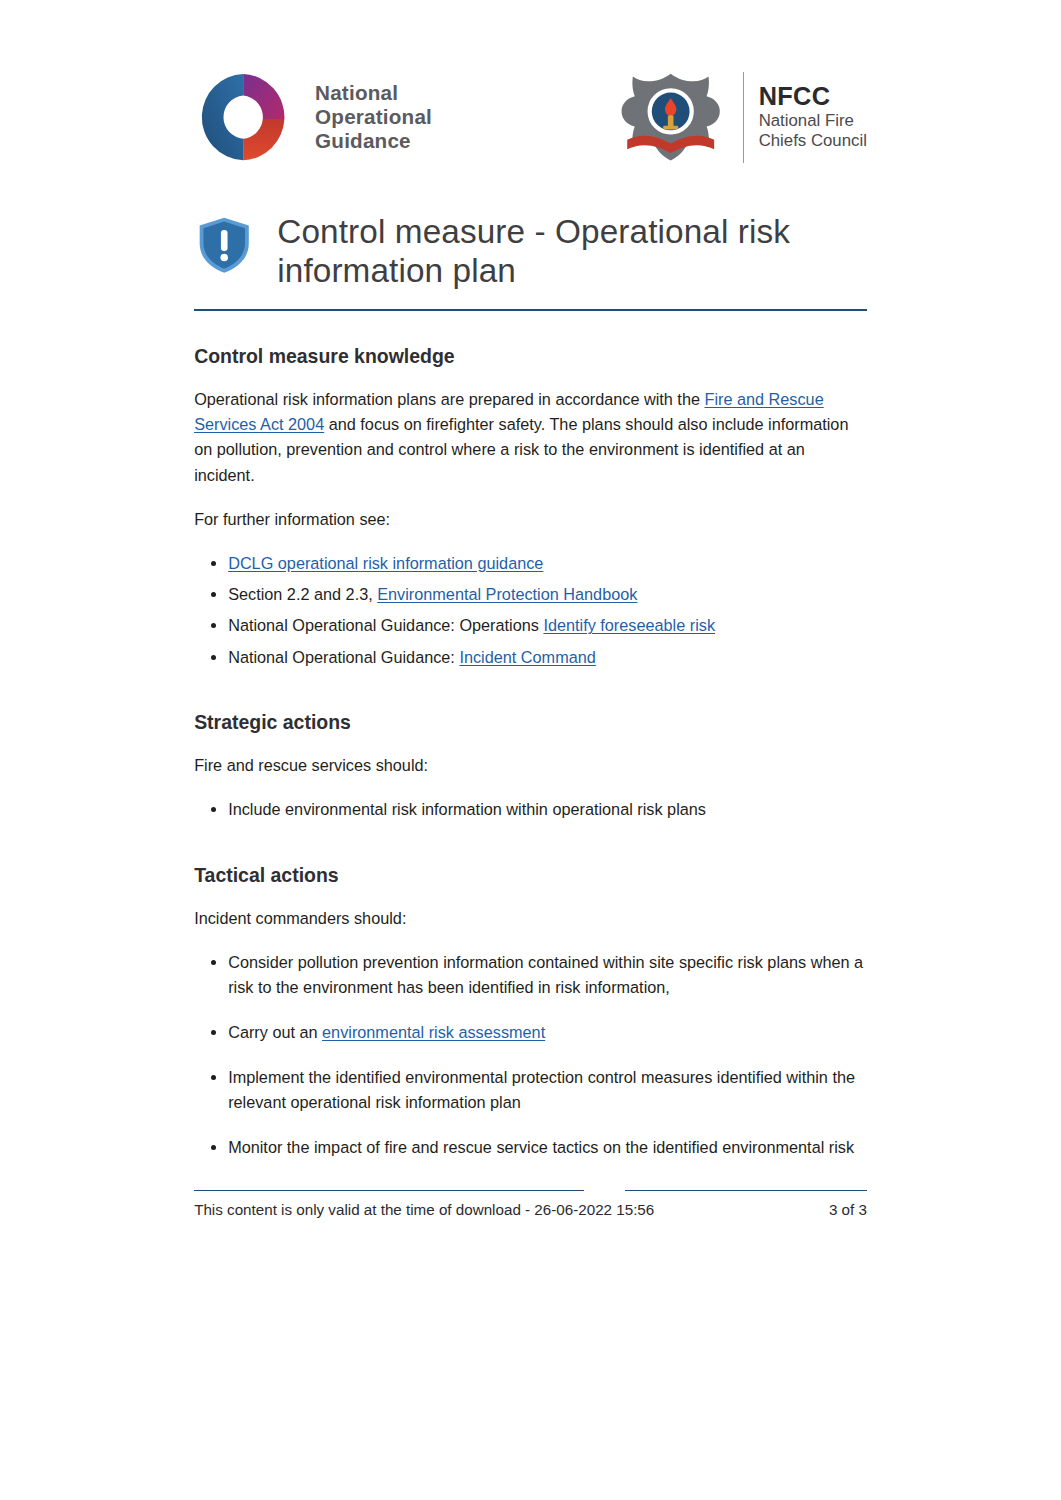National
Operational
Guidance
NFCC
National Fire
Chiefs Council
Control measure - Operational risk information plan
Control measure knowledge
Operational risk information plans are prepared in accordance with the Fire and Rescue Services Act 2004 and focus on firefighter safety. The plans should also include information on pollution, prevention and control where a risk to the environment is identified at an incident.
For further information see:
DCLG operational risk information guidance
Section 2.2 and 2.3, Environmental Protection Handbook
National Operational Guidance: Operations Identify foreseeable risk
National Operational Guidance: Incident Command
Strategic actions
Fire and rescue services should:
Include environmental risk information within operational risk plans
Tactical actions
Incident commanders should:
Consider pollution prevention information contained within site specific risk plans when a risk to the environment has been identified in risk information,
Carry out an environmental risk assessment
Implement the identified environmental protection control measures identified within the relevant operational risk information plan
Monitor the impact of fire and rescue service tactics on the identified environmental risk
This content is only valid at the time of download - 26-06-2022 15:56
3 of 3